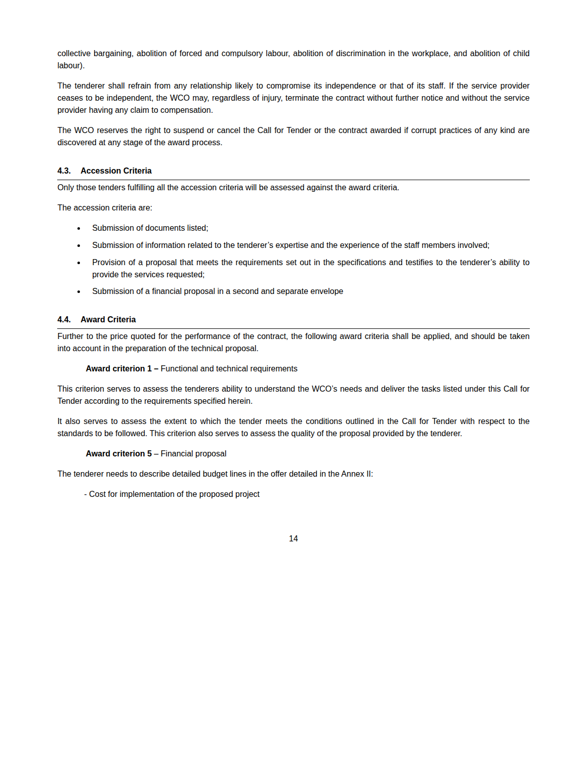collective bargaining, abolition of forced and compulsory labour, abolition of discrimination in the workplace, and abolition of child labour).
The tenderer shall refrain from any relationship likely to compromise its independence or that of its staff. If the service provider ceases to be independent, the WCO may, regardless of injury, terminate the contract without further notice and without the service provider having any claim to compensation.
The WCO reserves the right to suspend or cancel the Call for Tender or the contract awarded if corrupt practices of any kind are discovered at any stage of the award process.
4.3. Accession Criteria
Only those tenders fulfilling all the accession criteria will be assessed against the award criteria.
The accession criteria are:
Submission of documents listed;
Submission of information related to the tenderer’s expertise and the experience of the staff members involved;
Provision of a proposal that meets the requirements set out in the specifications and testifies to the tenderer’s ability to provide the services requested;
Submission of a financial proposal in a second and separate envelope
4.4. Award Criteria
Further to the price quoted for the performance of the contract, the following award criteria shall be applied, and should be taken into account in the preparation of the technical proposal.
Award criterion 1 – Functional and technical requirements
This criterion serves to assess the tenderers ability to understand the WCO’s needs and deliver the tasks listed under this Call for Tender according to the requirements specified herein.
It also serves to assess the extent to which the tender meets the conditions outlined in the Call for Tender with respect to the standards to be followed. This criterion also serves to assess the quality of the proposal provided by the tenderer.
Award criterion 5 – Financial proposal
The tenderer needs to describe detailed budget lines in the offer detailed in the Annex II:
Cost for implementation of the proposed project
14